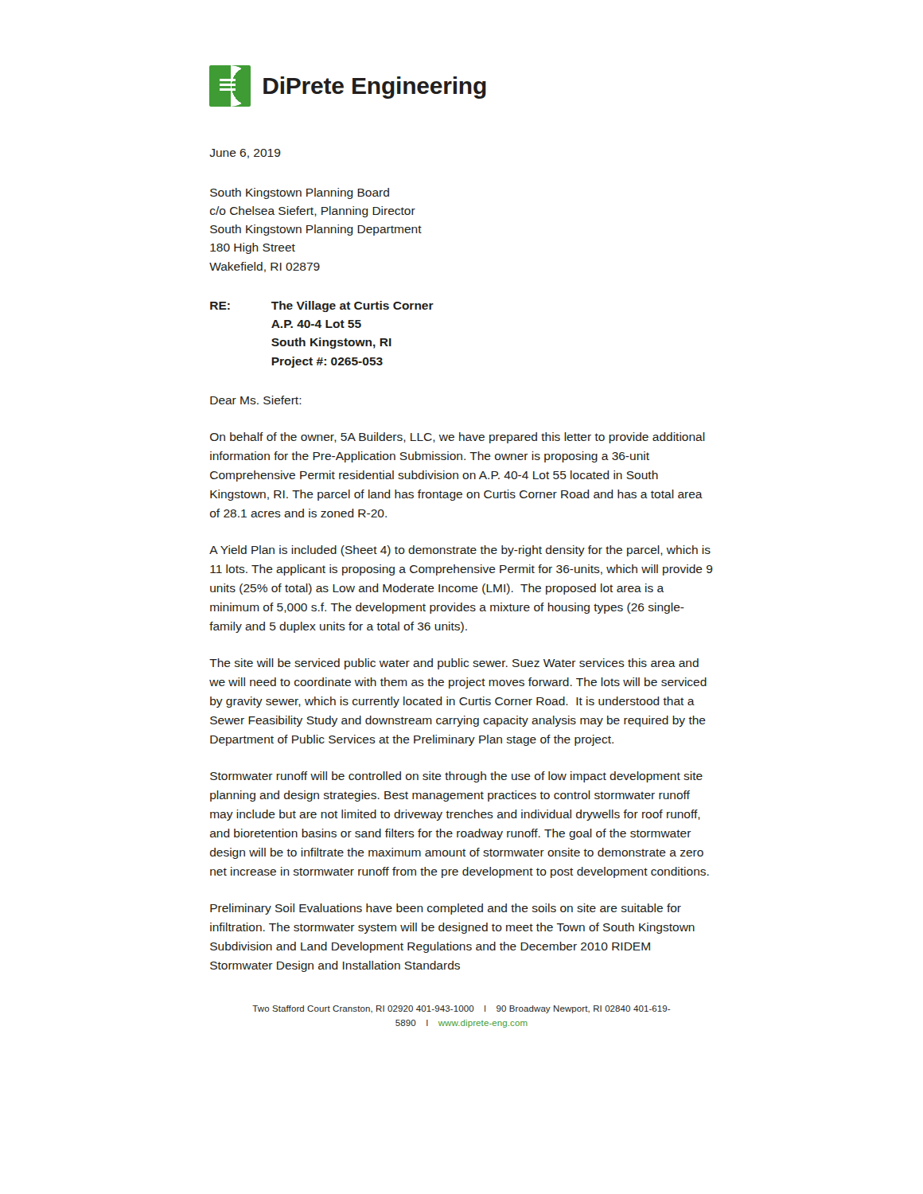DiPrete Engineering
June 6, 2019
South Kingstown Planning Board
c/o Chelsea Siefert, Planning Director
South Kingstown Planning Department
180 High Street
Wakefield, RI 02879
RE:
The Village at Curtis Corner
A.P. 40-4 Lot 55
South Kingstown, RI
Project #: 0265-053
Dear Ms. Siefert:
On behalf of the owner, 5A Builders, LLC, we have prepared this letter to provide additional information for the Pre-Application Submission. The owner is proposing a 36-unit Comprehensive Permit residential subdivision on A.P. 40-4 Lot 55 located in South Kingstown, RI. The parcel of land has frontage on Curtis Corner Road and has a total area of 28.1 acres and is zoned R-20.
A Yield Plan is included (Sheet 4) to demonstrate the by-right density for the parcel, which is 11 lots. The applicant is proposing a Comprehensive Permit for 36-units, which will provide 9 units (25% of total) as Low and Moderate Income (LMI). The proposed lot area is a minimum of 5,000 s.f. The development provides a mixture of housing types (26 single-family and 5 duplex units for a total of 36 units).
The site will be serviced public water and public sewer. Suez Water services this area and we will need to coordinate with them as the project moves forward. The lots will be serviced by gravity sewer, which is currently located in Curtis Corner Road. It is understood that a Sewer Feasibility Study and downstream carrying capacity analysis may be required by the Department of Public Services at the Preliminary Plan stage of the project.
Stormwater runoff will be controlled on site through the use of low impact development site planning and design strategies. Best management practices to control stormwater runoff may include but are not limited to driveway trenches and individual drywells for roof runoff, and bioretention basins or sand filters for the roadway runoff. The goal of the stormwater design will be to infiltrate the maximum amount of stormwater onsite to demonstrate a zero net increase in stormwater runoff from the pre development to post development conditions.
Preliminary Soil Evaluations have been completed and the soils on site are suitable for infiltration. The stormwater system will be designed to meet the Town of South Kingstown Subdivision and Land Development Regulations and the December 2010 RIDEM Stormwater Design and Installation Standards
Two Stafford Court Cranston, RI 02920 401-943-1000 l 90 Broadway Newport, RI 02840 401-619-5890 l www.diprete-eng.com